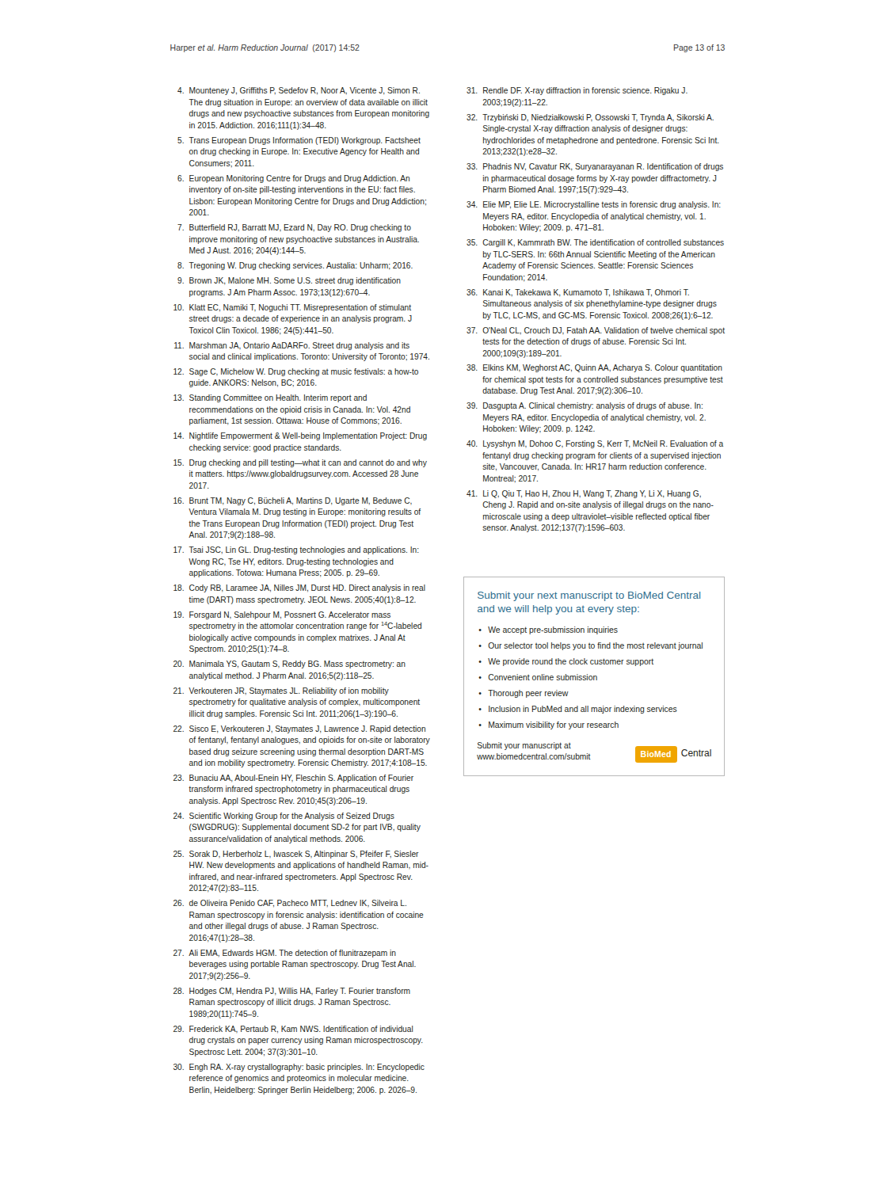Harper et al. Harm Reduction Journal (2017) 14:52
Page 13 of 13
4. Mounteney J, Griffiths P, Sedefov R, Noor A, Vicente J, Simon R. The drug situation in Europe: an overview of data available on illicit drugs and new psychoactive substances from European monitoring in 2015. Addiction. 2016;111(1):34–48.
5. Trans European Drugs Information (TEDI) Workgroup. Factsheet on drug checking in Europe. In: Executive Agency for Health and Consumers; 2011.
6. European Monitoring Centre for Drugs and Drug Addiction. An inventory of on-site pill-testing interventions in the EU: fact files. Lisbon: European Monitoring Centre for Drugs and Drug Addiction; 2001.
7. Butterfield RJ, Barratt MJ, Ezard N, Day RO. Drug checking to improve monitoring of new psychoactive substances in Australia. Med J Aust. 2016; 204(4):144–5.
8. Tregoning W. Drug checking services. Austalia: Unharm; 2016.
9. Brown JK, Malone MH. Some U.S. street drug identification programs. J Am Pharm Assoc. 1973;13(12):670–4.
10. Klatt EC, Namiki T, Noguchi TT. Misrepresentation of stimulant street drugs: a decade of experience in an analysis program. J Toxicol Clin Toxicol. 1986; 24(5):441–50.
11. Marshman JA, Ontario AaDARFo. Street drug analysis and its social and clinical implications. Toronto: University of Toronto; 1974.
12. Sage C, Michelow W. Drug checking at music festivals: a how-to guide. ANKORS: Nelson, BC; 2016.
13. Standing Committee on Health. Interim report and recommendations on the opioid crisis in Canada. In: Vol. 42nd parliament, 1st session. Ottawa: House of Commons; 2016.
14. Nightlife Empowerment & Well-being Implementation Project: Drug checking service: good practice standards.
15. Drug checking and pill testing—what it can and cannot do and why it matters. https://www.globaldrugsurvey.com. Accessed 28 June 2017.
16. Brunt TM, Nagy C, Bücheli A, Martins D, Ugarte M, Beduwe C, Ventura Vilamala M. Drug testing in Europe: monitoring results of the Trans European Drug Information (TEDI) project. Drug Test Anal. 2017;9(2):188–98.
17. Tsai JSC, Lin GL. Drug-testing technologies and applications. In: Wong RC, Tse HY, editors. Drug-testing technologies and applications. Totowa: Humana Press; 2005. p. 29–69.
18. Cody RB, Laramee JA, Nilles JM, Durst HD. Direct analysis in real time (DART) mass spectrometry. JEOL News. 2005;40(1):8–12.
19. Forsgard N, Salehpour M, Possnert G. Accelerator mass spectrometry in the attomolar concentration range for 14C-labeled biologically active compounds in complex matrixes. J Anal At Spectrom. 2010;25(1):74–8.
20. Manimala YS, Gautam S, Reddy BG. Mass spectrometry: an analytical method. J Pharm Anal. 2016;5(2):118–25.
21. Verkouteren JR, Staymates JL. Reliability of ion mobility spectrometry for qualitative analysis of complex, multicomponent illicit drug samples. Forensic Sci Int. 2011;206(1–3):190–6.
22. Sisco E, Verkouteren J, Staymates J, Lawrence J. Rapid detection of fentanyl, fentanyl analogues, and opioids for on-site or laboratory based drug seizure screening using thermal desorption DART-MS and ion mobility spectrometry. Forensic Chemistry. 2017;4:108–15.
23. Bunaciu AA, Aboul-Enein HY, Fleschin S. Application of Fourier transform infrared spectrophotometry in pharmaceutical drugs analysis. Appl Spectrosc Rev. 2010;45(3):206–19.
24. Scientific Working Group for the Analysis of Seized Drugs (SWGDRUG): Supplemental document SD-2 for part IVB, quality assurance/validation of analytical methods. 2006.
25. Sorak D, Herberholz L, Iwascek S, Altinpinar S, Pfeifer F, Siesler HW. New developments and applications of handheld Raman, mid-infrared, and near-infrared spectrometers. Appl Spectrosc Rev. 2012;47(2):83–115.
26. de Oliveira Penido CAF, Pacheco MTT, Lednev IK, Silveira L. Raman spectroscopy in forensic analysis: identification of cocaine and other illegal drugs of abuse. J Raman Spectrosc. 2016;47(1):28–38.
27. Ali EMA, Edwards HGM. The detection of flunitrazepam in beverages using portable Raman spectroscopy. Drug Test Anal. 2017;9(2):256–9.
28. Hodges CM, Hendra PJ, Willis HA, Farley T. Fourier transform Raman spectroscopy of illicit drugs. J Raman Spectrosc. 1989;20(11):745–9.
29. Frederick KA, Pertaub R, Kam NWS. Identification of individual drug crystals on paper currency using Raman microspectroscopy. Spectrosc Lett. 2004; 37(3):301–10.
30. Engh RA. X-ray crystallography: basic principles. In: Encyclopedic reference of genomics and proteomics in molecular medicine. Berlin, Heidelberg: Springer Berlin Heidelberg; 2006. p. 2026–9.
31. Rendle DF. X-ray diffraction in forensic science. Rigaku J. 2003;19(2):11–22.
32. Trzybiński D, Niedziałkowski P, Ossowski T, Trynda A, Sikorski A. Single-crystal X-ray diffraction analysis of designer drugs: hydrochlorides of metaphedrone and pentedrone. Forensic Sci Int. 2013;232(1):e28–32.
33. Phadnis NV, Cavatur RK, Suryanarayanan R. Identification of drugs in pharmaceutical dosage forms by X-ray powder diffractometry. J Pharm Biomed Anal. 1997;15(7):929–43.
34. Elie MP, Elie LE. Microcrystalline tests in forensic drug analysis. In: Meyers RA, editor. Encyclopedia of analytical chemistry, vol. 1. Hoboken: Wiley; 2009. p. 471–81.
35. Cargill K, Kammrath BW. The identification of controlled substances by TLC-SERS. In: 66th Annual Scientific Meeting of the American Academy of Forensic Sciences. Seattle: Forensic Sciences Foundation; 2014.
36. Kanai K, Takekawa K, Kumamoto T, Ishikawa T, Ohmori T. Simultaneous analysis of six phenethylamine-type designer drugs by TLC, LC-MS, and GC-MS. Forensic Toxicol. 2008;26(1):6–12.
37. O'Neal CL, Crouch DJ, Fatah AA. Validation of twelve chemical spot tests for the detection of drugs of abuse. Forensic Sci Int. 2000;109(3):189–201.
38. Elkins KM, Weghorst AC, Quinn AA, Acharya S. Colour quantitation for chemical spot tests for a controlled substances presumptive test database. Drug Test Anal. 2017;9(2):306–10.
39. Dasgupta A. Clinical chemistry: analysis of drugs of abuse. In: Meyers RA, editor. Encyclopedia of analytical chemistry, vol. 2. Hoboken: Wiley; 2009. p. 1242.
40. Lysyshyn M, Dohoo C, Forsting S, Kerr T, McNeil R. Evaluation of a fentanyl drug checking program for clients of a supervised injection site, Vancouver, Canada. In: HR17 harm reduction conference. Montreal; 2017.
41. Li Q, Qiu T, Hao H, Zhou H, Wang T, Zhang Y, Li X, Huang G, Cheng J. Rapid and on-site analysis of illegal drugs on the nano-microscale using a deep ultraviolet–visible reflected optical fiber sensor. Analyst. 2012;137(7):1596–603.
Submit your next manuscript to BioMed Central and we will help you at every step:
We accept pre-submission inquiries
Our selector tool helps you to find the most relevant journal
We provide round the clock customer support
Convenient online submission
Thorough peer review
Inclusion in PubMed and all major indexing services
Maximum visibility for your research
Submit your manuscript at
www.biomedcentral.com/submit
BioMed Central